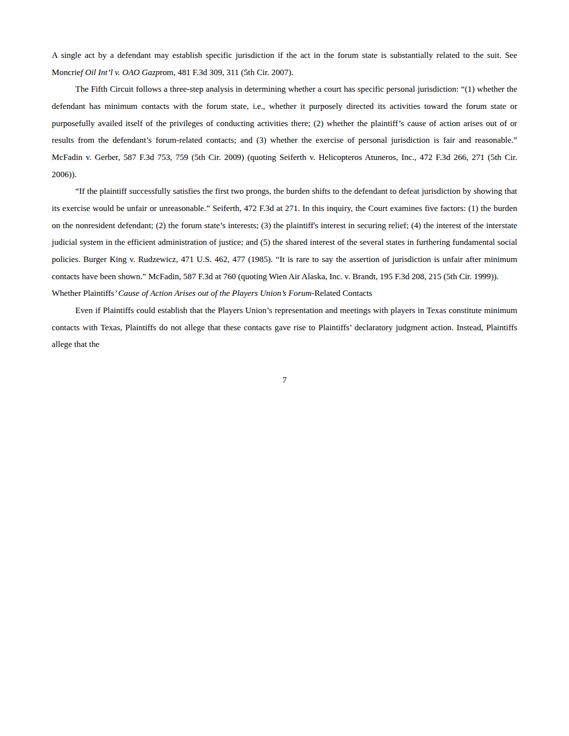A single act by a defendant may establish specific jurisdiction if the act in the forum state is substantially related to the suit. See Moncrief Oil Int’l v. OAO Gazprom, 481 F.3d 309, 311 (5th Cir. 2007).
The Fifth Circuit follows a three-step analysis in determining whether a court has specific personal jurisdiction: “(1) whether the defendant has minimum contacts with the forum state, i.e., whether it purposely directed its activities toward the forum state or purposefully availed itself of the privileges of conducting activities there; (2) whether the plaintiff’s cause of action arises out of or results from the defendant’s forum-related contacts; and (3) whether the exercise of personal jurisdiction is fair and reasonable.” McFadin v. Gerber, 587 F.3d 753, 759 (5th Cir. 2009) (quoting Seiferth v. Helicopteros Atuneros, Inc., 472 F.3d 266, 271 (5th Cir. 2006)).
“If the plaintiff successfully satisfies the first two prongs, the burden shifts to the defendant to defeat jurisdiction by showing that its exercise would be unfair or unreasonable.” Seiferth, 472 F.3d at 271. In this inquiry, the Court examines five factors: (1) the burden on the nonresident defendant; (2) the forum state’s interests; (3) the plaintiff's interest in securing relief; (4) the interest of the interstate judicial system in the efficient administration of justice; and (5) the shared interest of the several states in furthering fundamental social policies. Burger King v. Rudzewicz, 471 U.S. 462, 477 (1985). “It is rare to say the assertion of jurisdiction is unfair after minimum contacts have been shown.” McFadin, 587 F.3d at 760 (quoting Wien Air Alaska, Inc. v. Brandt, 195 F.3d 208, 215 (5th Cir. 1999)).
Whether Plaintiffs’ Cause of Action Arises out of the Players Union’s Forum-Related Contacts
Even if Plaintiffs could establish that the Players Union’s representation and meetings with players in Texas constitute minimum contacts with Texas, Plaintiffs do not allege that these contacts gave rise to Plaintiffs’ declaratory judgment action. Instead, Plaintiffs allege that the
7